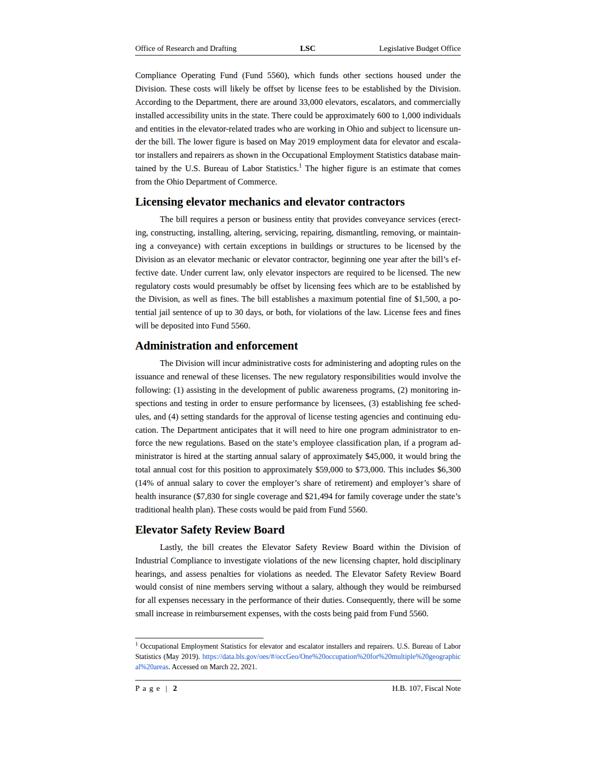Office of Research and Drafting LSC Legislative Budget Office
Compliance Operating Fund (Fund 5560), which funds other sections housed under the Division. These costs will likely be offset by license fees to be established by the Division. According to the Department, there are around 33,000 elevators, escalators, and commercially installed accessibility units in the state. There could be approximately 600 to 1,000 individuals and entities in the elevator-related trades who are working in Ohio and subject to licensure under the bill. The lower figure is based on May 2019 employment data for elevator and escalator installers and repairers as shown in the Occupational Employment Statistics database maintained by the U.S. Bureau of Labor Statistics.1 The higher figure is an estimate that comes from the Ohio Department of Commerce.
Licensing elevator mechanics and elevator contractors
The bill requires a person or business entity that provides conveyance services (erecting, constructing, installing, altering, servicing, repairing, dismantling, removing, or maintaining a conveyance) with certain exceptions in buildings or structures to be licensed by the Division as an elevator mechanic or elevator contractor, beginning one year after the bill’s effective date. Under current law, only elevator inspectors are required to be licensed. The new regulatory costs would presumably be offset by licensing fees which are to be established by the Division, as well as fines. The bill establishes a maximum potential fine of $1,500, a potential jail sentence of up to 30 days, or both, for violations of the law. License fees and fines will be deposited into Fund 5560.
Administration and enforcement
The Division will incur administrative costs for administering and adopting rules on the issuance and renewal of these licenses. The new regulatory responsibilities would involve the following: (1) assisting in the development of public awareness programs, (2) monitoring inspections and testing in order to ensure performance by licensees, (3) establishing fee schedules, and (4) setting standards for the approval of license testing agencies and continuing education. The Department anticipates that it will need to hire one program administrator to enforce the new regulations. Based on the state’s employee classification plan, if a program administrator is hired at the starting annual salary of approximately $45,000, it would bring the total annual cost for this position to approximately $59,000 to $73,000. This includes $6,300 (14% of annual salary to cover the employer’s share of retirement) and employer’s share of health insurance ($7,830 for single coverage and $21,494 for family coverage under the state’s traditional health plan). These costs would be paid from Fund 5560.
Elevator Safety Review Board
Lastly, the bill creates the Elevator Safety Review Board within the Division of Industrial Compliance to investigate violations of the new licensing chapter, hold disciplinary hearings, and assess penalties for violations as needed. The Elevator Safety Review Board would consist of nine members serving without a salary, although they would be reimbursed for all expenses necessary in the performance of their duties. Consequently, there will be some small increase in reimbursement expenses, with the costs being paid from Fund 5560.
1 Occupational Employment Statistics for elevator and escalator installers and repairers. U.S. Bureau of Labor Statistics (May 2019). https://data.bls.gov/oes/#/occGeo/One%20occupation%20for%20multiple%20geographical%20areas. Accessed on March 22, 2021.
P a g e | 2 H.B. 107, Fiscal Note